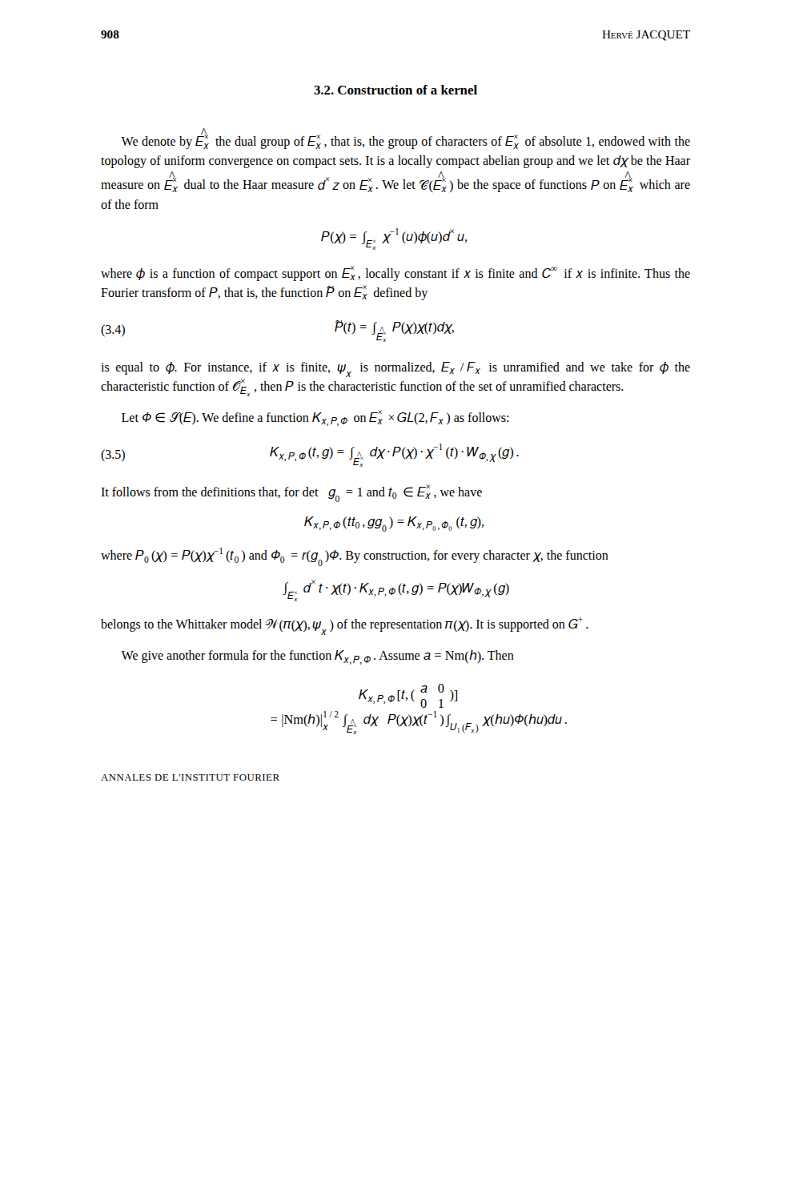908 Hervé JACQUET
3.2. Construction of a kernel
We denote by Ex×^ the dual group of Ex×, that is, the group of characters of Ex× of absolute 1, endowed with the topology of uniform convergence on compact sets. It is a locally compact abelian group and we let dχ be the Haar measure on Ex×^ dual to the Haar measure d×z on Ex×. We let 𝒞(Ex×^) be the space of functions P on Ex×^ which are of the form
P(χ)= ∫Ex× χ−1(u) ϕ(u) d×u,
where ϕ is a function of compact support on Ex×, locally constant if x is finite and C∞ if x is infinite. Thus the Fourier transform of P, that is, the function P~ on Ex× defined by
(3.4)
P~(t)= ∫Ex×^ P(χ)χ(t)dχ,
is equal to ϕ. For instance, if x is finite, ψx is normalized, Ex/Fx is unramified and we take for ϕ the characteristic function of 𝒪Ex×, then P is the characteristic function of the set of unramified characters.
Let Φ∈𝒮(E). We define a function Kx,P,Φ on Ex××GL(2,Fx) as follows:
(3.5)
Kx,P,Φ (t,g)= ∫Ex×^ dχ·P(χ)· χ−1(t)· WΦ,χ(g).
It follows from the definitions that, for det g0=1 and t0∈Ex×, we have
Kx,P,Φ (tt0,gg0) = Kx,P0,Φ0 (t,g),
where P0(χ)=P(χ)χ−1(t0) and Φ0=r(g0)Φ. By construction, for every character χ, the function
∫Ex× d×t·χ(t)· Kx,P,Φ (t,g)= P(χ) WΦ,χ(g)
belongs to the Whittaker model 𝒲(π(χ),ψx) of the representation π(χ). It is supported on G+.
We give another formula for the function Kx,P,Φ. Assume a=Nm(h). Then
Kx,P,Φ [ t, ( a0 01 ) ] = |Nm(h)|x1/2 ∫Ex×^ dχ  P(χ)χ(t−1) ∫U1(Fx) χ(hu)Φ(hu)du.
ANNALES DE L'INSTITUT FOURIER